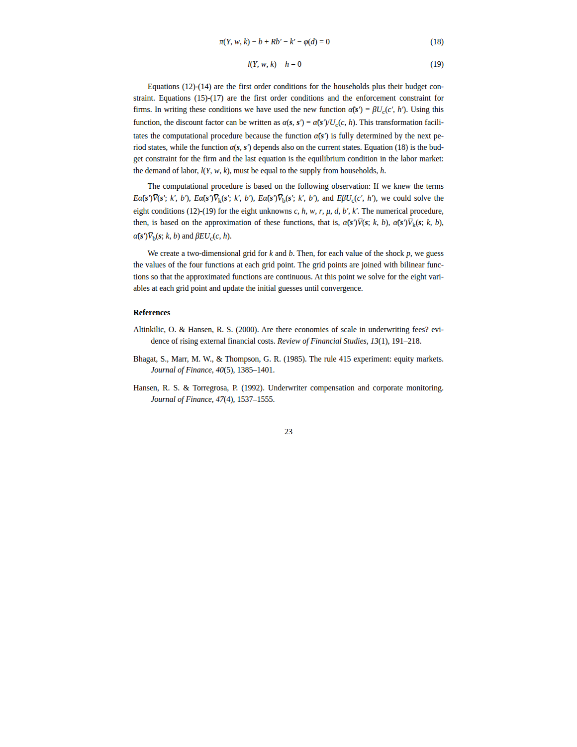π(Y, w, k) − b + Rb′ − k′ − φ(d) = 0
(18)
l(Y, w, k) − h = 0
(19)
Equations (12)-(14) are the first order conditions for the households plus their budget constraint. Equations (15)-(17) are the first order conditions and the enforcement constraint for firms. In writing these conditions we have used the new function α̃(s′) = βUc(c′, h′). Using this function, the discount factor can be written as α(s, s′) = α̃(s′)/Uc(c, h). This transformation facilitates the computational procedure because the function α̃(s′) is fully determined by the next period states, while the function α(s, s′) depends also on the current states. Equation (18) is the budget constraint for the firm and the last equation is the equilibrium condition in the labor market: the demand of labor, l(Y, w, k), must be equal to the supply from households, h.
The computational procedure is based on the following observation: If we knew the terms Eα̃(s′)V̅(s′; k′, b′), Eα̃(s′)V̅k(s′; k′, b′), Eα̃(s′)V̅b(s′; k′, b′), and EβUc(c′, h′), we could solve the eight conditions (12)-(19) for the eight unknowns c, h, w, r, μ, d, b′, k′. The numerical procedure, then, is based on the approximation of these functions, that is, α̃(s′)V̅(s; k, b), α̃(s′)V̅k(s; k, b), α̃(s′)V̅b(s; k, b) and βEUc(c, h).
We create a two-dimensional grid for k and b. Then, for each value of the shock p, we guess the values of the four functions at each grid point. The grid points are joined with bilinear functions so that the approximated functions are continuous. At this point we solve for the eight variables at each grid point and update the initial guesses until convergence.
References
Altinkilic, O. & Hansen, R. S. (2000). Are there economies of scale in underwriting fees? evidence of rising external financial costs. Review of Financial Studies, 13(1), 191–218.
Bhagat, S., Marr, M. W., & Thompson, G. R. (1985). The rule 415 experiment: equity markets. Journal of Finance, 40(5), 1385–1401.
Hansen, R. S. & Torregrosa, P. (1992). Underwriter compensation and corporate monitoring. Journal of Finance, 47(4), 1537–1555.
23